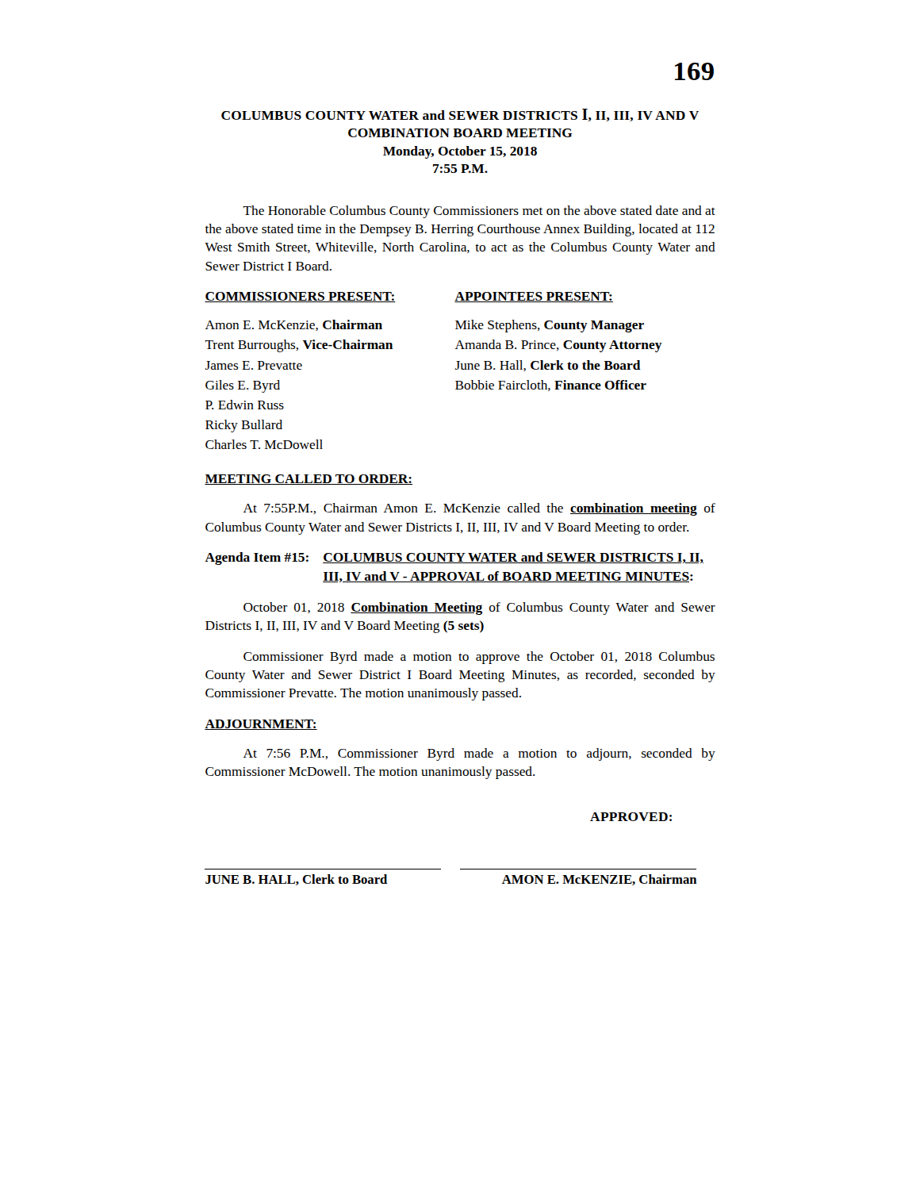169
COLUMBUS COUNTY WATER and SEWER DISTRICTS I, II, III, IV AND V
COMBINATION BOARD MEETING
Monday, October 15, 2018
7:55 P.M.
The Honorable Columbus County Commissioners met on the above stated date and at the above stated time in the Dempsey B. Herring Courthouse Annex Building, located at 112 West Smith Street, Whiteville, North Carolina, to act as the Columbus County Water and Sewer District I Board.
| COMMISSIONERS PRESENT: Amon E. McKenzie, Chairman Trent Burroughs, Vice-Chairman James E. Prevatte Giles E. Byrd P. Edwin Russ Ricky Bullard Charles T. McDowell | APPOINTEES PRESENT: Mike Stephens, County Manager Amanda B. Prince, County Attorney June B. Hall, Clerk to the Board Bobbie Faircloth, Finance Officer |
MEETING CALLED TO ORDER:
At 7:55P.M., Chairman Amon E. McKenzie called the combination meeting of Columbus County Water and Sewer Districts I, II, III, IV and V Board Meeting to order.
| Agenda Item #15: | COLUMBUS COUNTY WATER and SEWER DISTRICTS I, II, III, IV and V - APPROVAL of BOARD MEETING MINUTES : |
October 01, 2018 Combination Meeting of Columbus County Water and Sewer Districts I, II, III, IV and V Board Meeting (5 sets)
Commissioner Byrd made a motion to approve the October 01, 2018 Columbus County Water and Sewer District I Board Meeting Minutes, as recorded, seconded by Commissioner Prevatte. The motion unanimously passed.
ADJOURNMENT:
At 7:56 P.M., Commissioner Byrd made a motion to adjourn, seconded by Commissioner McDowell. The motion unanimously passed.
APPROVED:
| JUNE B. HALL, Clerk to Board | AMON E. McKENZIE, Chairman |